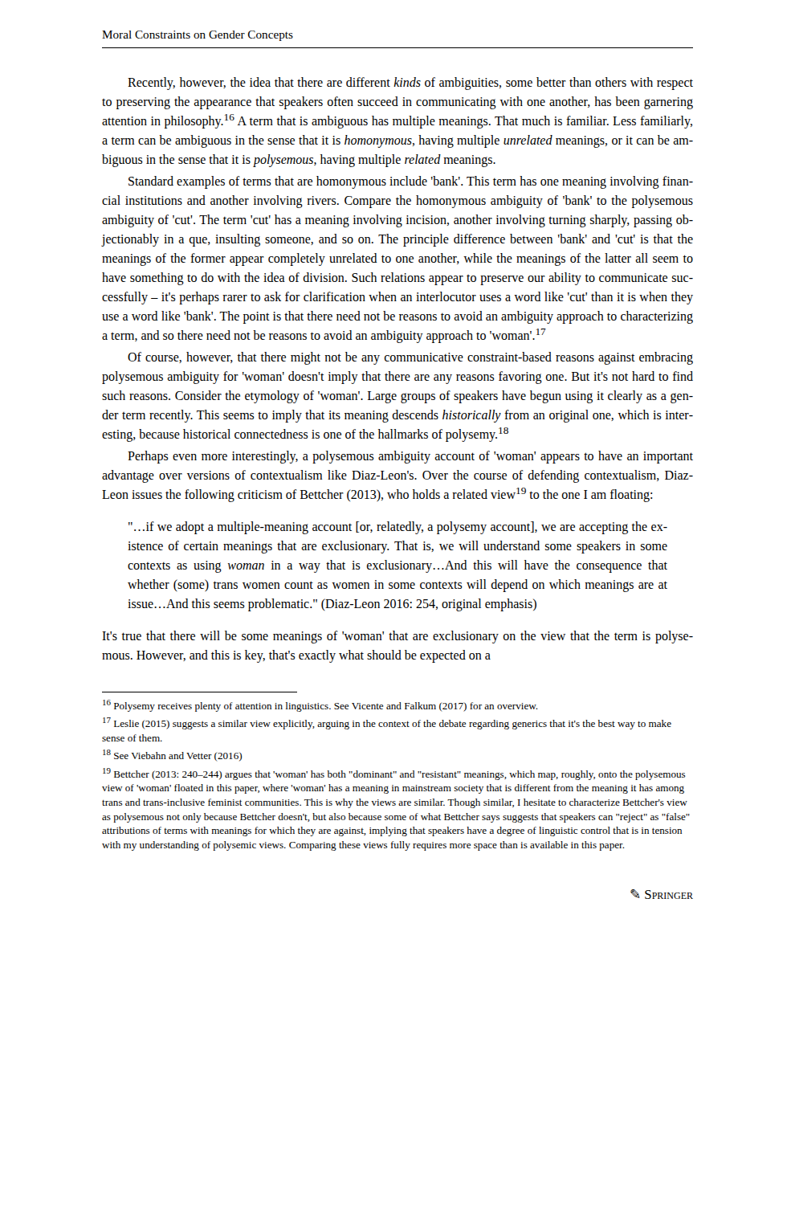Moral Constraints on Gender Concepts
Recently, however, the idea that there are different kinds of ambiguities, some better than others with respect to preserving the appearance that speakers often succeed in communicating with one another, has been garnering attention in philosophy.16 A term that is ambiguous has multiple meanings. That much is familiar. Less familiarly, a term can be ambiguous in the sense that it is homonymous, having multiple unrelated meanings, or it can be ambiguous in the sense that it is polysemous, having multiple related meanings.
Standard examples of terms that are homonymous include 'bank'. This term has one meaning involving financial institutions and another involving rivers. Compare the homonymous ambiguity of 'bank' to the polysemous ambiguity of 'cut'. The term 'cut' has a meaning involving incision, another involving turning sharply, passing objectionably in a que, insulting someone, and so on. The principle difference between 'bank' and 'cut' is that the meanings of the former appear completely unrelated to one another, while the meanings of the latter all seem to have something to do with the idea of division. Such relations appear to preserve our ability to communicate successfully – it's perhaps rarer to ask for clarification when an interlocutor uses a word like 'cut' than it is when they use a word like 'bank'. The point is that there need not be reasons to avoid an ambiguity approach to characterizing a term, and so there need not be reasons to avoid an ambiguity approach to 'woman'.17
Of course, however, that there might not be any communicative constraint-based reasons against embracing polysemous ambiguity for 'woman' doesn't imply that there are any reasons favoring one. But it's not hard to find such reasons. Consider the etymology of 'woman'. Large groups of speakers have begun using it clearly as a gender term recently. This seems to imply that its meaning descends historically from an original one, which is interesting, because historical connectedness is one of the hallmarks of polysemy.18
Perhaps even more interestingly, a polysemous ambiguity account of 'woman' appears to have an important advantage over versions of contextualism like Diaz-Leon's. Over the course of defending contextualism, Diaz-Leon issues the following criticism of Bettcher (2013), who holds a related view19 to the one I am floating:
"…if we adopt a multiple-meaning account [or, relatedly, a polysemy account], we are accepting the existence of certain meanings that are exclusionary. That is, we will understand some speakers in some contexts as using woman in a way that is exclusionary…And this will have the consequence that whether (some) trans women count as women in some contexts will depend on which meanings are at issue…And this seems problematic." (Diaz-Leon 2016: 254, original emphasis)
It's true that there will be some meanings of 'woman' that are exclusionary on the view that the term is polysemous. However, and this is key, that's exactly what should be expected on a
16 Polysemy receives plenty of attention in linguistics. See Vicente and Falkum (2017) for an overview.
17 Leslie (2015) suggests a similar view explicitly, arguing in the context of the debate regarding generics that it's the best way to make sense of them.
18 See Viebahn and Vetter (2016)
19 Bettcher (2013: 240–244) argues that 'woman' has both "dominant" and "resistant" meanings, which map, roughly, onto the polysemous view of 'woman' floated in this paper, where 'woman' has a meaning in mainstream society that is different from the meaning it has among trans and trans-inclusive feminist communities. This is why the views are similar. Though similar, I hesitate to characterize Bettcher's view as polysemous not only because Bettcher doesn't, but also because some of what Bettcher says suggests that speakers can "reject" as "false" attributions of terms with meanings for which they are against, implying that speakers have a degree of linguistic control that is in tension with my understanding of polysemic views. Comparing these views fully requires more space than is available in this paper.
✎ Springer